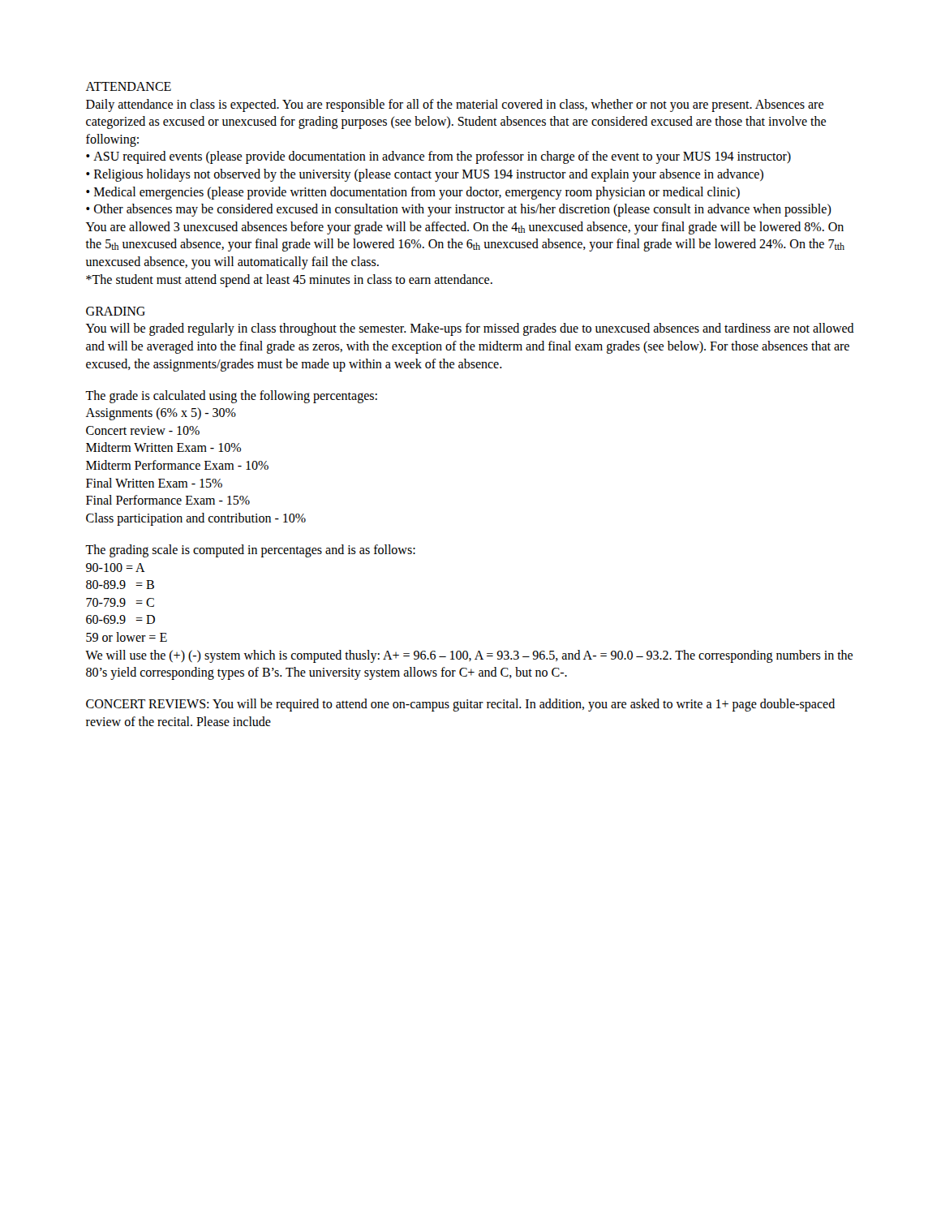ATTENDANCE
Daily attendance in class is expected. You are responsible for all of the material covered in class, whether or not you are present. Absences are categorized as excused or unexcused for grading purposes (see below). Student absences that are considered excused are those that involve the following:
ASU required events (please provide documentation in advance from the professor in charge of the event to your MUS 194 instructor)
Religious holidays not observed by the university (please contact your MUS 194 instructor and explain your absence in advance)
Medical emergencies (please provide written documentation from your doctor, emergency room physician or medical clinic)
Other absences may be considered excused in consultation with your instructor at his/her discretion (please consult in advance when possible)
You are allowed 3 unexcused absences before your grade will be affected. On the 4th unexcused absence, your final grade will be lowered 8%. On the 5th unexcused absence, your final grade will be lowered 16%. On the 6th unexcused absence, your final grade will be lowered 24%. On the 7tth unexcused absence, you will automatically fail the class.
*The student must attend spend at least 45 minutes in class to earn attendance.
GRADING
You will be graded regularly in class throughout the semester. Make-ups for missed grades due to unexcused absences and tardiness are not allowed and will be averaged into the final grade as zeros, with the exception of the midterm and final exam grades (see below). For those absences that are excused, the assignments/grades must be made up within a week of the absence.
The grade is calculated using the following percentages:
Assignments (6% x 5) - 30%
Concert review - 10%
Midterm Written Exam - 10%
Midterm Performance Exam - 10%
Final Written Exam - 15%
Final Performance Exam - 15%
Class participation and contribution - 10%
The grading scale is computed in percentages and is as follows:
90-100 = A
80-89.9 = B
70-79.9 = C
60-69.9 = D
59 or lower = E
We will use the (+) (-) system which is computed thusly: A+ = 96.6 – 100, A = 93.3 – 96.5, and A- = 90.0 – 93.2. The corresponding numbers in the 80’s yield corresponding types of B’s. The university system allows for C+ and C, but no C-.
CONCERT REVIEWS: You will be required to attend one on-campus guitar recital. In addition, you are asked to write a 1+ page double-spaced review of the recital. Please include